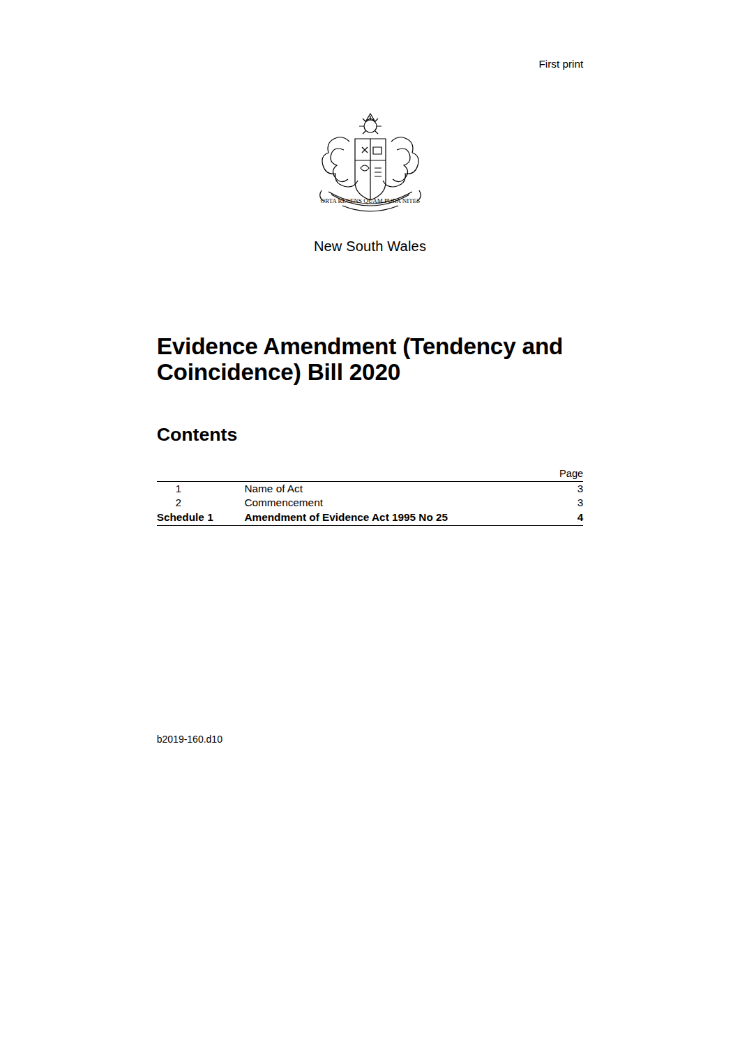First print
New South Wales
Evidence Amendment (Tendency and Coincidence) Bill 2020
Contents
| | | Page |
| 1 | Name of Act | 3 |
| 2 | Commencement | 3 |
| Schedule 1 | Amendment of Evidence Act 1995 No 25 | 4 |
b2019-160.d10